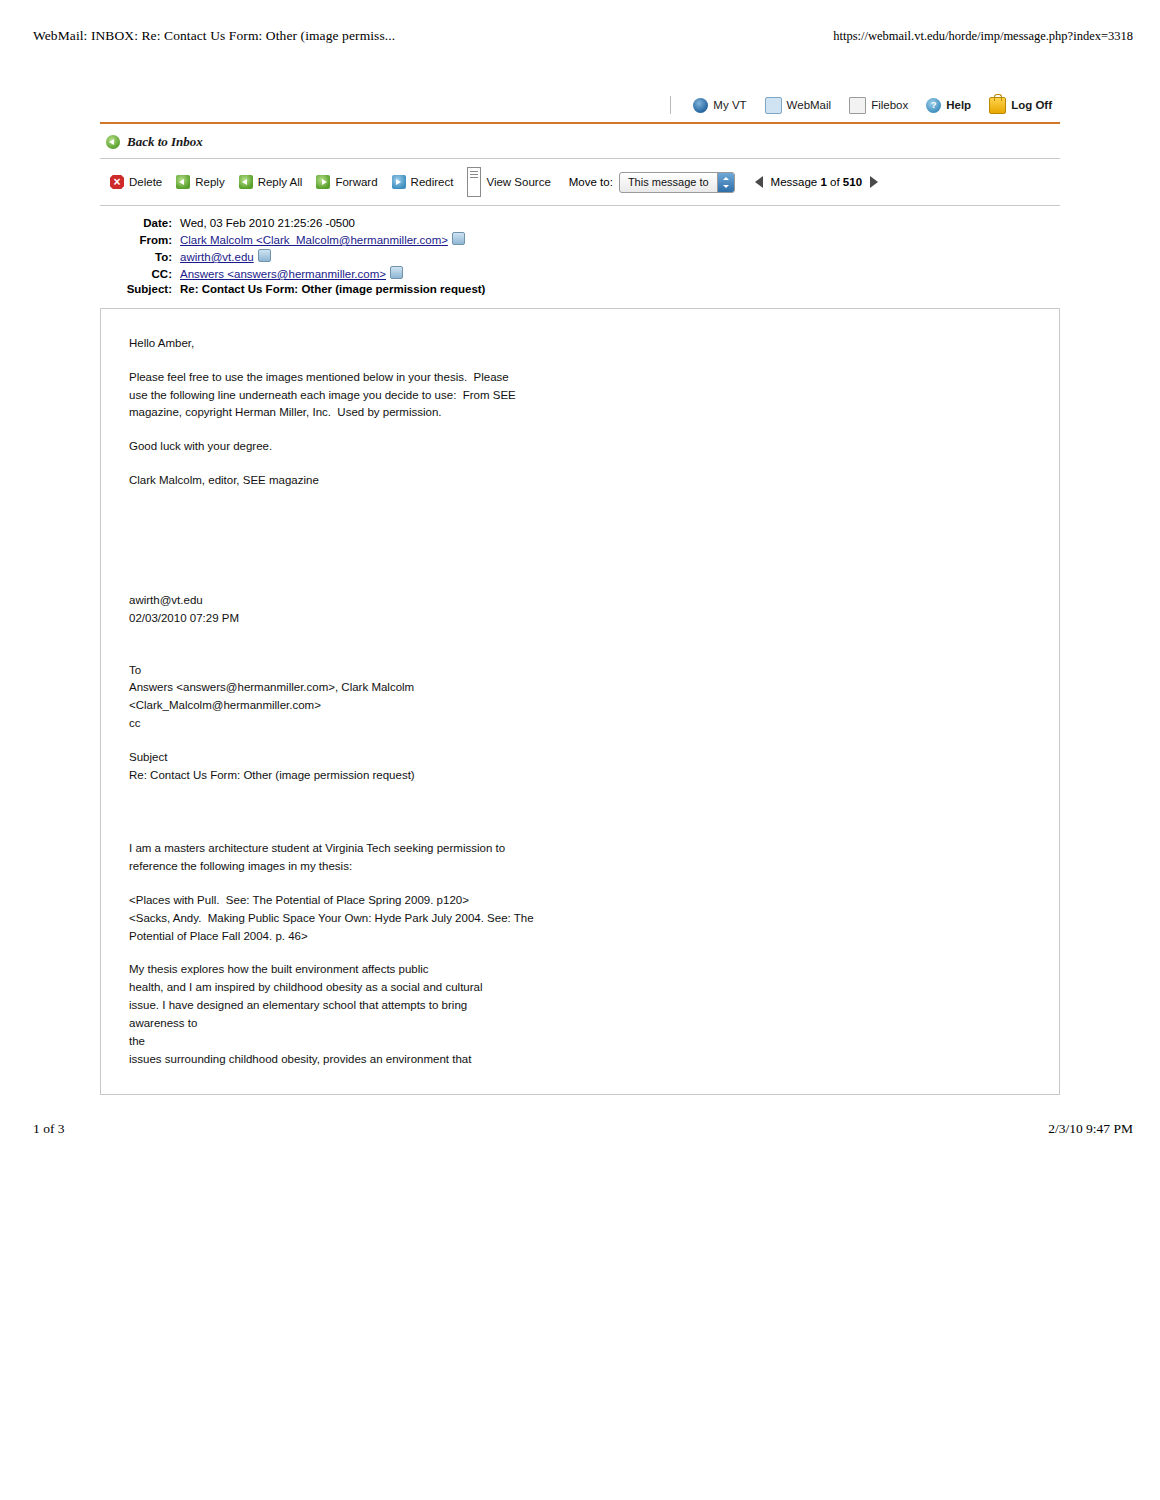WebMail: INBOX: Re: Contact Us Form: Other (image permiss...
https://webmail.vt.edu/horde/imp/message.php?index=3318
My VT WebMail Filebox ?Help Log Off
Back to Inbox
Delete Reply Reply All Forward Redirect View Source Move to: This message to Message 1 of 510
Date:
Wed, 03 Feb 2010 21:25:26 -0500
From:
Clark Malcolm <Clark_Malcolm@hermanmiller.com>
To:
awirth@vt.edu
CC:
Answers <answers@hermanmiller.com>
Subject:
Re: Contact Us Form: Other (image permission request)
Hello Amber,
Please feel free to use the images mentioned below in your thesis. Please
use the following line underneath each image you decide to use: From SEE
magazine, copyright Herman Miller, Inc. Used by permission.
Good luck with your degree.
Clark Malcolm, editor, SEE magazine
awirth@vt.edu
02/03/2010 07:29 PM
To
Answers <answers@hermanmiller.com>, Clark Malcolm
<Clark_Malcolm@hermanmiller.com>
cc
Subject
Re: Contact Us Form: Other (image permission request)
I am a masters architecture student at Virginia Tech seeking permission to
reference the following images in my thesis:
<Places with Pull. See: The Potential of Place Spring 2009. p120>
<Sacks, Andy. Making Public Space Your Own: Hyde Park July 2004. See: The
Potential of Place Fall 2004. p. 46>
My thesis explores how the built environment affects public
health, and I am inspired by childhood obesity as a social and cultural
issue. I have designed an elementary school that attempts to bring
awareness to
the
issues surrounding childhood obesity, provides an environment that
1 of 3
2/3/10 9:47 PM